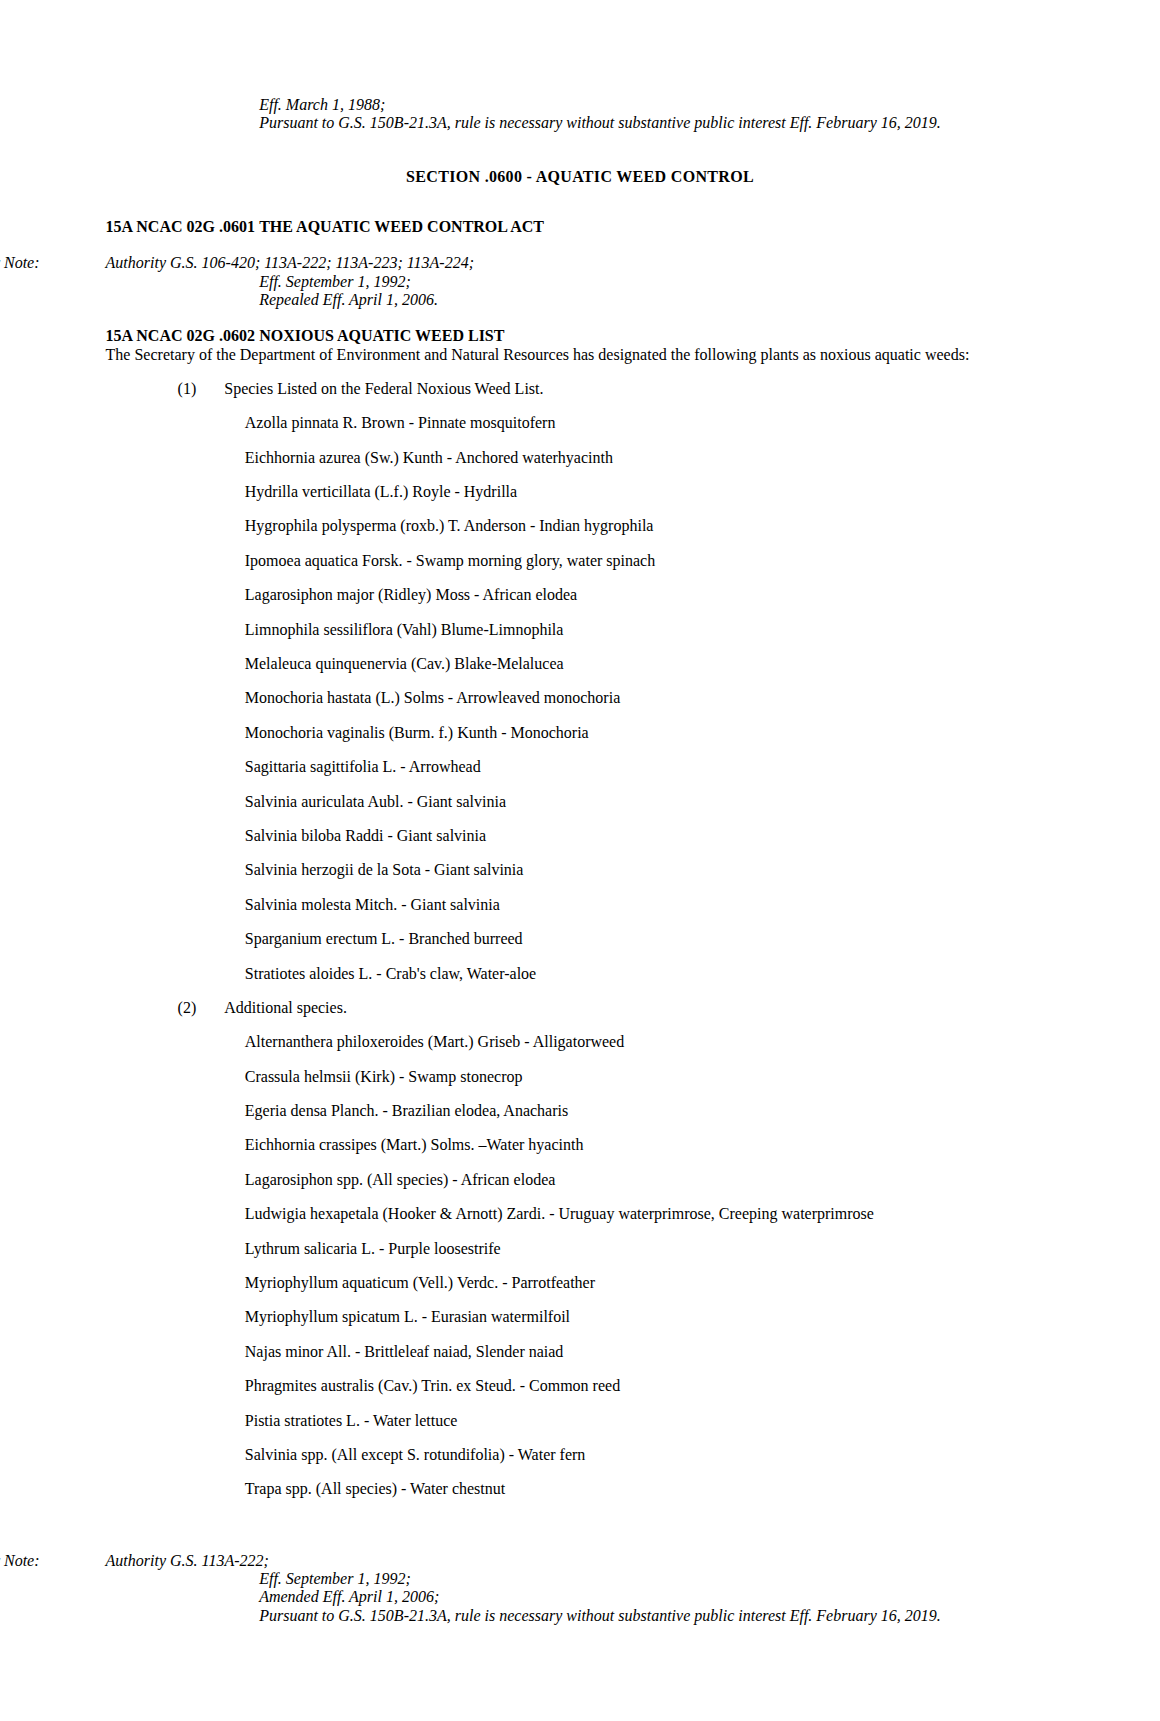Eff. March 1, 1988;
Pursuant to G.S. 150B-21.3A, rule is necessary without substantive public interest Eff. February 16, 2019.
SECTION .0600 - AQUATIC WEED CONTROL
15A NCAC 02G .0601 THE AQUATIC WEED CONTROL ACT
History Note: Authority G.S. 106-420; 113A-222; 113A-223; 113A-224;
Eff. September 1, 1992;
Repealed Eff. April 1, 2006.
15A NCAC 02G .0602 NOXIOUS AQUATIC WEED LIST
The Secretary of the Department of Environment and Natural Resources has designated the following plants as noxious aquatic weeds:
(1) Species Listed on the Federal Noxious Weed List.
Azolla pinnata R. Brown - Pinnate mosquitofern
Eichhornia azurea (Sw.) Kunth - Anchored waterhyacinth
Hydrilla verticillata (L.f.) Royle - Hydrilla
Hygrophila polysperma (roxb.) T. Anderson - Indian hygrophila
Ipomoea aquatica Forsk. - Swamp morning glory, water spinach
Lagarosiphon major (Ridley) Moss - African elodea
Limnophila sessiliflora (Vahl) Blume-Limnophila
Melaleuca quinquenervia (Cav.) Blake-Melalucea
Monochoria hastata (L.) Solms - Arrowleaved monochoria
Monochoria vaginalis (Burm. f.) Kunth - Monochoria
Sagittaria sagittifolia L. - Arrowhead
Salvinia auriculata Aubl. - Giant salvinia
Salvinia biloba Raddi - Giant salvinia
Salvinia herzogii de la Sota - Giant salvinia
Salvinia molesta Mitch. - Giant salvinia
Sparganium erectum L. - Branched burreed
Stratiotes aloides L. - Crab's claw, Water-aloe
(2) Additional species.
Alternanthera philoxeroides (Mart.) Griseb - Alligatorweed
Crassula helmsii (Kirk) - Swamp stonecrop
Egeria densa Planch. - Brazilian elodea, Anacharis
Eichhornia crassipes (Mart.) Solms. –Water hyacinth
Lagarosiphon spp. (All species) - African elodea
Ludwigia hexapetala (Hooker & Arnott) Zardi. - Uruguay waterprimrose, Creeping waterprimrose
Lythrum salicaria L. - Purple loosestrife
Myriophyllum aquaticum (Vell.) Verdc. - Parrotfeather
Myriophyllum spicatum L. - Eurasian watermilfoil
Najas minor All. - Brittleleaf naiad, Slender naiad
Phragmites australis (Cav.) Trin. ex Steud. - Common reed
Pistia stratiotes L. - Water lettuce
Salvinia spp. (All except S. rotundifolia) - Water fern
Trapa spp. (All species) - Water chestnut
History Note: Authority G.S. 113A-222;
Eff. September 1, 1992;
Amended Eff. April 1, 2006;
Pursuant to G.S. 150B-21.3A, rule is necessary without substantive public interest Eff. February 16, 2019.